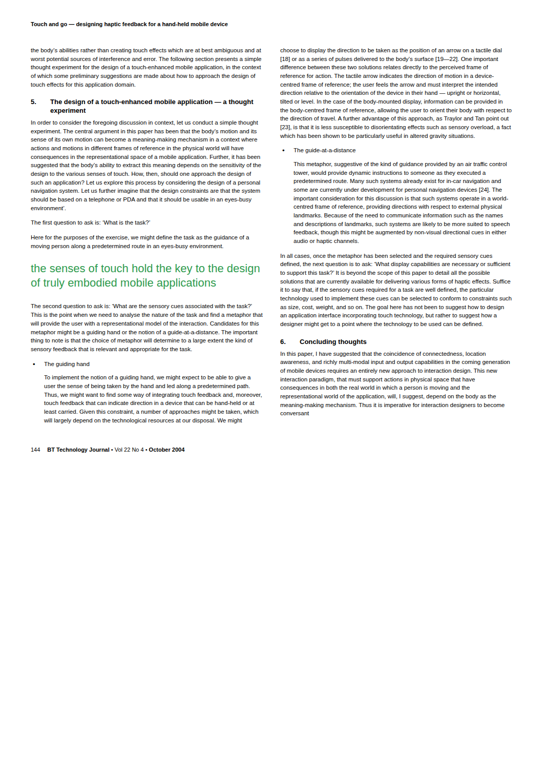Touch and go — designing haptic feedback for a hand-held mobile device
the body’s abilities rather than creating touch effects which are at best ambiguous and at worst potential sources of interference and error. The following section presents a simple thought experiment for the design of a touch-enhanced mobile application, in the context of which some preliminary suggestions are made about how to approach the design of touch effects for this application domain.
5. The design of a touch-enhanced mobile application — a thought experiment
In order to consider the foregoing discussion in context, let us conduct a simple thought experiment. The central argument in this paper has been that the body’s motion and its sense of its own motion can become a meaning-making mechanism in a context where actions and motions in different frames of reference in the physical world will have consequences in the representational space of a mobile application. Further, it has been suggested that the body’s ability to extract this meaning depends on the sensitivity of the design to the various senses of touch. How, then, should one approach the design of such an application? Let us explore this process by considering the design of a personal navigation system. Let us further imagine that the design constraints are that the system should be based on a telephone or PDA and that it should be usable in an eyes-busy environment’.
The first question to ask is: ‘What is the task?’
Here for the purposes of the exercise, we might define the task as the guidance of a moving person along a predetermined route in an eyes-busy environment.
the senses of touch hold the key to the design of truly embodied mobile applications
The second question to ask is: ‘What are the sensory cues associated with the task?’ This is the point when we need to analyse the nature of the task and find a metaphor that will provide the user with a representational model of the interaction. Candidates for this metaphor might be a guiding hand or the notion of a guide-at-a-distance. The important thing to note is that the choice of metaphor will determine to a large extent the kind of sensory feedback that is relevant and appropriate for the task.
The guiding hand
To implement the notion of a guiding hand, we might expect to be able to give a user the sense of being taken by the hand and led along a predetermined path. Thus, we might want to find some way of integrating touch feedback and, moreover, touch feedback that can indicate direction in a device that can be hand-held or at least carried. Given this constraint, a number of approaches might be taken, which will largely depend on the technological resources at our disposal. We might
choose to display the direction to be taken as the position of an arrow on a tactile dial [18] or as a series of pulses delivered to the body’s surface [19—22]. One important difference between these two solutions relates directly to the perceived frame of reference for action. The tactile arrow indicates the direction of motion in a device-centred frame of reference; the user feels the arrow and must interpret the intended direction relative to the orientation of the device in their hand — upright or horizontal, tilted or level. In the case of the body-mounted display, information can be provided in the body-centred frame of reference, allowing the user to orient their body with respect to the direction of travel. A further advantage of this approach, as Traylor and Tan point out [23], is that it is less susceptible to disorientating effects such as sensory overload, a fact which has been shown to be particularly useful in altered gravity situations.
The guide-at-a-distance
This metaphor, suggestive of the kind of guidance provided by an air traffic control tower, would provide dynamic instructions to someone as they executed a predetermined route. Many such systems already exist for in-car navigation and some are currently under development for personal navigation devices [24]. The important consideration for this discussion is that such systems operate in a world-centred frame of reference, providing directions with respect to external physical landmarks. Because of the need to communicate information such as the names and descriptions of landmarks, such systems are likely to be more suited to speech feedback, though this might be augmented by non-visual directional cues in either audio or haptic channels.
In all cases, once the metaphor has been selected and the required sensory cues defined, the next question is to ask: ‘What display capabilities are necessary or sufficient to support this task?’ It is beyond the scope of this paper to detail all the possible solutions that are currently available for delivering various forms of haptic effects. Suffice it to say that, if the sensory cues required for a task are well defined, the particular technology used to implement these cues can be selected to conform to constraints such as size, cost, weight, and so on. The goal here has not been to suggest how to design an application interface incorporating touch technology, but rather to suggest how a designer might get to a point where the technology to be used can be defined.
6. Concluding thoughts
In this paper, I have suggested that the coincidence of connectedness, location awareness, and richly multi-modal input and output capabilities in the coming generation of mobile devices requires an entirely new approach to interaction design. This new interaction paradigm, that must support actions in physical space that have consequences in both the real world in which a person is moving and the representational world of the application, will, I suggest, depend on the body as the meaning-making mechanism. Thus it is imperative for interaction designers to become conversant
144 BT Technology Journal • Vol 22 No 4 • October 2004